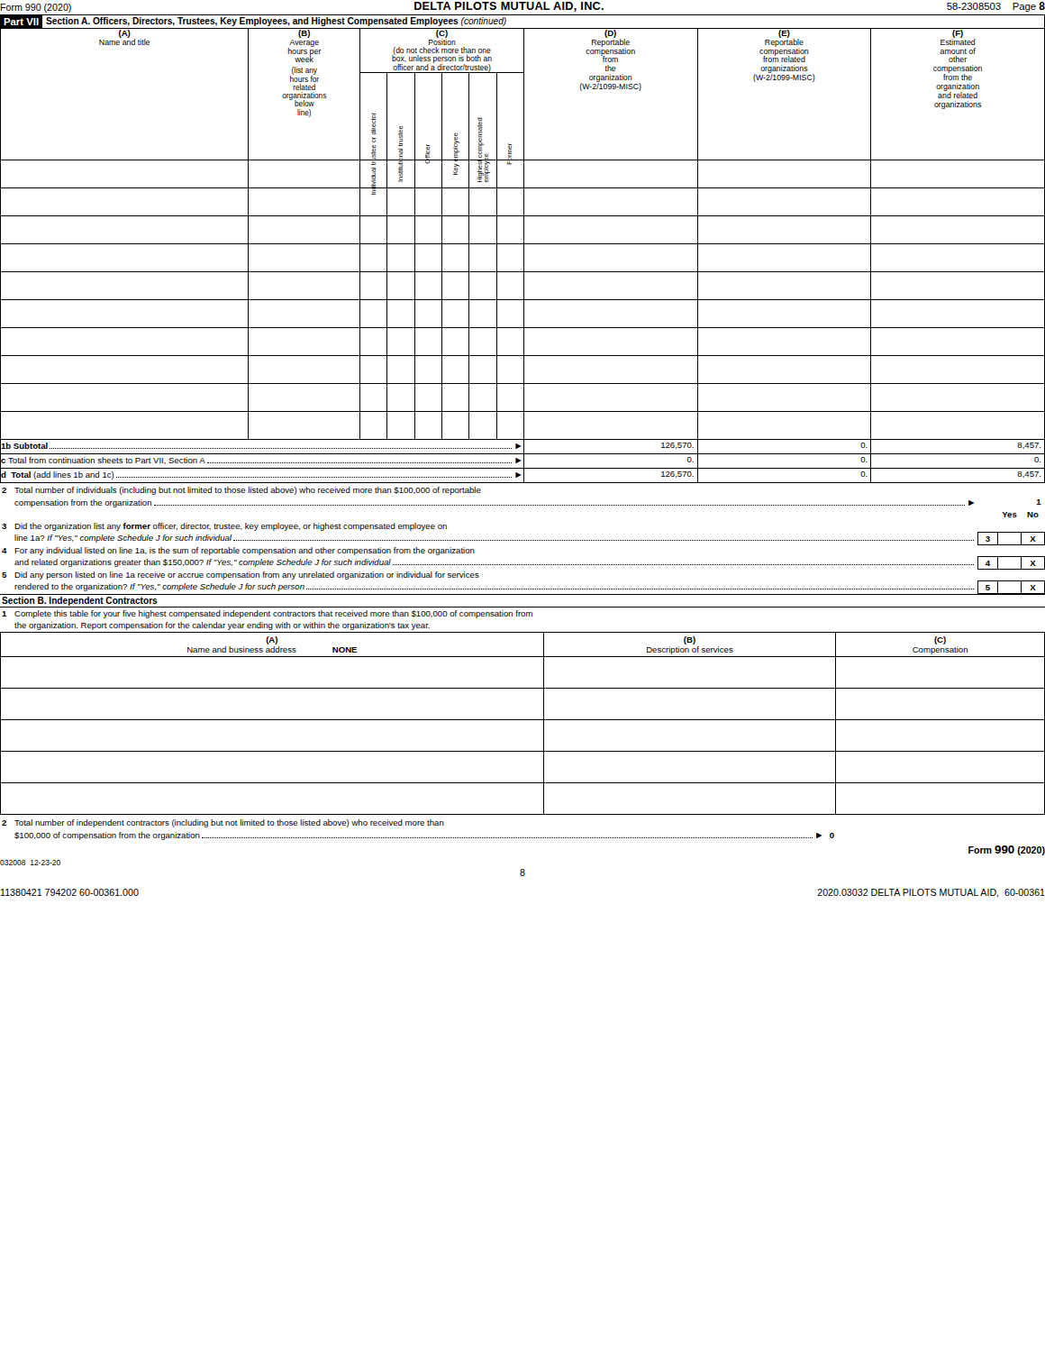Form 990 (2020)
DELTA PILOTS MUTUAL AID, INC.
58-2308503 Page 8
Part VII
Section A. Officers, Directors, Trustees, Key Employees, and Highest Compensated Employees (continued)
| (A) Name and title | (B) Average hours per week (list any hours for related organizations below line) | (C) Position (do not check more than one box, unless person is both an officer and a director/trustee) | (D) Reportable compensation from the organization (W-2/1099-MISC) | (E) Reportable compensation from related organizations (W-2/1099-MISC) | (F) Estimated amount of other compensation from the organization and related organizations |
| Individual trustee or director | Institutional trustee | Officer | Key employee | Highest compensated employee | Former |
| 1b Subtotal ► | 126,570. | 0. | 8,457. |
| c Total from continuation sheets to Part VII, Section A ► | 0. | 0. | 0. |
| d Total (add lines 1b and 1c) ► | 126,570. | 0. | 8,457. |
| 2 | Total number of individuals (including but not limited to those listed above) who received more than $100,000 of reportable | | |
| | compensation from the organization ► | | | 1 |
| | | | Yes | No |
| 3 | Did the organization list any former officer, director, trustee, key employee, or highest compensated employee on | | | |
| | line 1a? If "Yes," complete Schedule J for such individual | 3 | | X |
| 4 | For any individual listed on line 1a, is the sum of reportable compensation and other compensation from the organization | | | |
| | and related organizations greater than $150,000? If "Yes," complete Schedule J for such individual | 4 | | X |
| 5 | Did any person listed on line 1a receive or accrue compensation from any unrelated organization or individual for services | | | |
| | rendered to the organization? If "Yes," complete Schedule J for such person | 5 | | X |
Section B. Independent Contractors
| 1 | Complete this table for your five highest compensated independent contractors that received more than $100,000 of compensation from |
| | the organization. Report compensation for the calendar year ending with or within the organization's tax year. |
| (A) Name and business address NONE | (B) Description of services | (C) Compensation |
| 2 | Total number of independent contractors (including but not limited to those listed above) who received more than | |
| | $100,000 of compensation from the organization ► 0 | |
Form 990 (2020)
032008 12-23-20
8
11380421 794202 60-00361.000
2020.03032 DELTA PILOTS MUTUAL AID, 60-00361